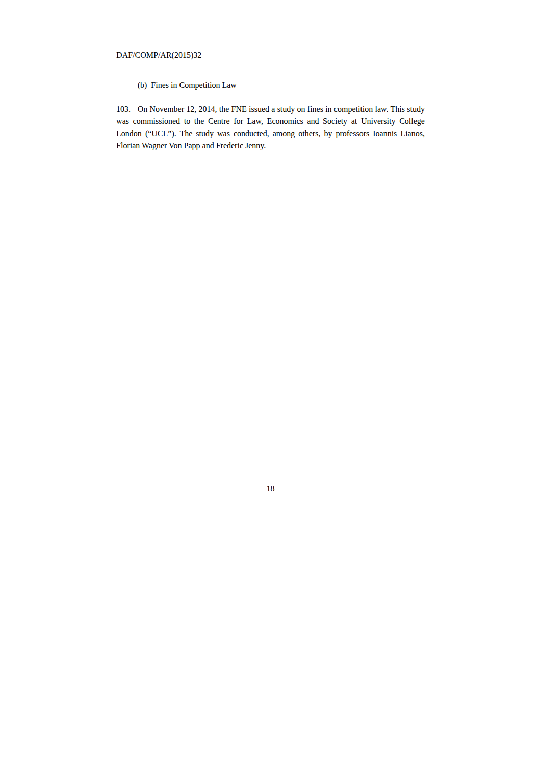DAF/COMP/AR(2015)32
(b) Fines in Competition Law
103. On November 12, 2014, the FNE issued a study on fines in competition law. This study was commissioned to the Centre for Law, Economics and Society at University College London (“UCL”). The study was conducted, among others, by professors Ioannis Lianos, Florian Wagner Von Papp and Frederic Jenny.
18